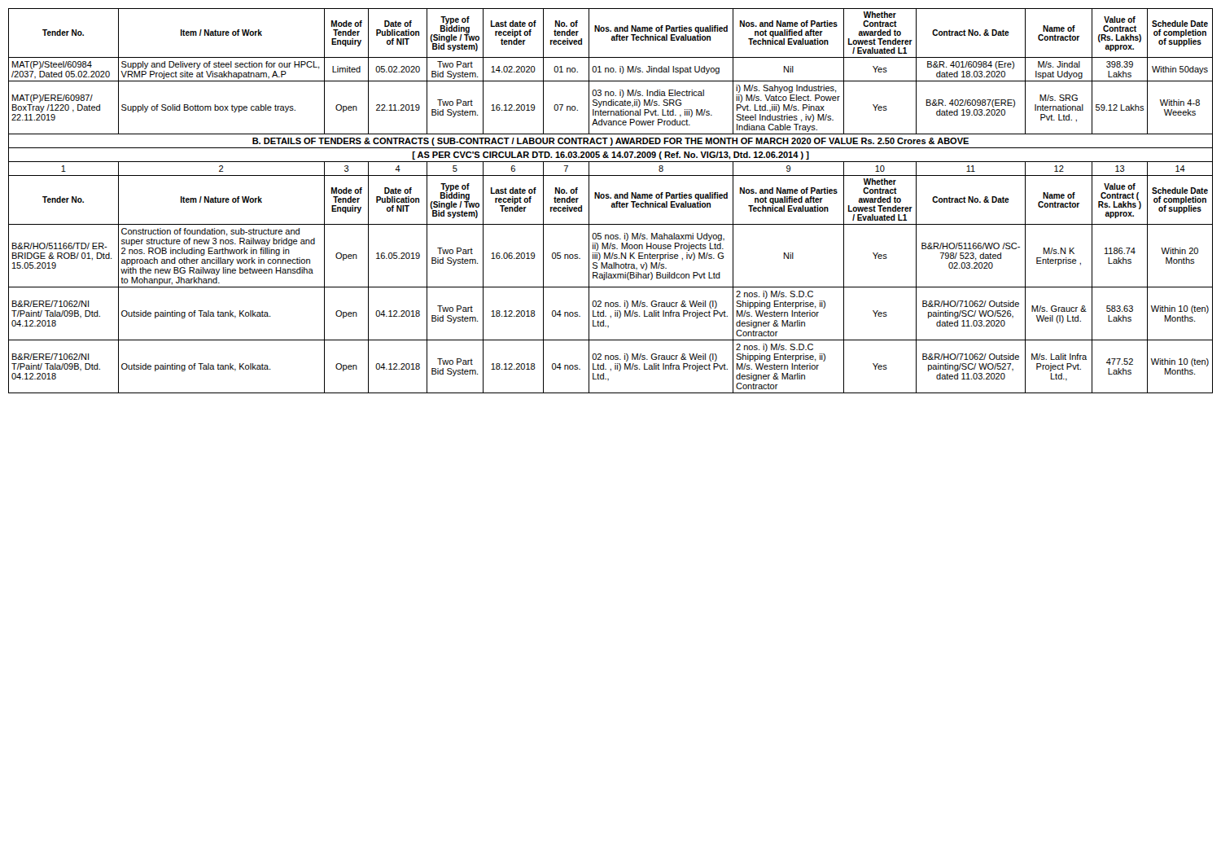| Tender No. | Item / Nature of Work | Mode of Tender Enquiry | Date of Publication of NIT | Type of Bidding (Single / Two Bid system) | Last date of receipt of tender | No. of tender received | Nos. and Name of Parties qualified after Technical Evaluation | Nos. and Name of Parties not qualified after Technical Evaluation | Whether Contract awarded to Lowest Tenderer / Evaluated L1 | Contract No. & Date | Name of Contractor | Value of Contract (Rs. Lakhs) approx. | Schedule Date of completion of supplies |
| --- | --- | --- | --- | --- | --- | --- | --- | --- | --- | --- | --- | --- | --- |
| MAT(P)/Steel/60984 /2037, Dated 05.02.2020 | Supply and Delivery of steel section for our HPCL, VRMP Project site at Visakhapatnam, A.P | Limited | 05.02.2020 | Two Part Bid System. | 14.02.2020 | 01 no. | 01 no. i) M/s. Jindal Ispat Udyog | Nil | Yes | B&R. 401/60984 (Ere) dated 18.03.2020 | M/s. Jindal Ispat Udyog | 398.39 Lakhs | Within 50days |
| MAT(P)/ERE/60987/ BoxTray /1220 , Dated 22.11.2019 | Supply of Solid Bottom box type cable trays. | Open | 22.11.2019 | Two Part Bid System. | 16.12.2019 | 07 no. | 03 no. i) M/s. India Electrical Syndicate,ii) M/s. SRG International Pvt. Ltd. , iii) M/s. Advance Power Product. | i) M/s. Sahyog Industries, ii) M/s. Vatco Elect. Power Pvt. Ltd.,iii) M/s. Pinax Steel Industries , iv) M/s. Indiana Cable Trays. | Yes | B&R. 402/60987(ERE) dated 19.03.2020 | M/s. SRG International Pvt. Ltd. , | 59.12 Lakhs | Within 4-8 Weeeks |
| B. DETAILS OF TENDERS & CONTRACTS ( SUB-CONTRACT / LABOUR CONTRACT ) AWARDED FOR THE MONTH OF MARCH 2020 OF VALUE Rs. 2.50 Crores & ABOVE |
| [ AS PER CVC'S CIRCULAR DTD. 16.03.2005 & 14.07.2009 ( Ref. No. VIG/13, Dtd. 12.06.2014 ) ] |
| 1 | 2 | 3 | 4 | 5 | 6 | 7 | 8 | 9 | 10 | 11 | 12 | 13 | 14 |
| Tender No. | Item / Nature of Work | Mode of Tender Enquiry | Date of Publication of NIT | Type of Bidding (Single / Two Bid system) | Last date of receipt of Tender | No. of tender received | Nos. and Name of Parties qualified after Technical Evaluation | Nos. and Name of Parties not qualified after Technical Evaluation | Whether Contract awarded to Lowest Tenderer / Evaluated L1 | Contract No. & Date | Name of Contractor | Value of Contract ( Rs. Lakhs ) approx. | Schedule Date of completion of supplies |
| B&R/HO/51166/TD/ ER-BRIDGE & ROB/ 01, Dtd. 15.05.2019 | Construction of foundation, sub-structure and super structure of new 3 nos. Railway bridge and 2 nos. ROB including Earthwork in filling in approach and other ancillary work in connection with the new BG Railway line between Hansdiha to Mohanpur, Jharkhand. | Open | 16.05.2019 | Two Part Bid System. | 16.06.2019 | 05 nos. | 05 nos. i) M/s. Mahalaxmi Udyog, ii) M/s. Moon House Projects Ltd. iii) M/s.N K Enterprise , iv) M/s. G S Malhotra, v) M/s. Rajlaxmi(Bihar) Buildcon Pvt Ltd | Nil | Yes | B&R/HO/51166/WO /SC-798/ 523, dated 02.03.2020 | M/s.N K Enterprise , | 1186.74 Lakhs | Within 20 Months |
| B&R/ERE/71062/NI T/Paint/ Tala/09B, Dtd. 04.12.2018 | Outside painting of Tala tank, Kolkata. | Open | 04.12.2018 | Two Part Bid System. | 18.12.2018 | 04 nos. | 02 nos. i) M/s. Graucr & Weil (I) Ltd. , ii) M/s. Lalit Infra Project Pvt. Ltd., | 2 nos. i) M/s. S.D.C Shipping Enterprise, ii) M/s. Western Interior designer & Marlin Contractor | Yes | B&R/HO/71062/ Outside painting/SC/ WO/526, dated 11.03.2020 | M/s. Graucr & Weil (I) Ltd. | 583.63 Lakhs | Within 10 (ten) Months. |
| B&R/ERE/71062/NI T/Paint/ Tala/09B, Dtd. 04.12.2018 | Outside painting of Tala tank, Kolkata. | Open | 04.12.2018 | Two Part Bid System. | 18.12.2018 | 04 nos. | 02 nos. i) M/s. Graucr & Weil (I) Ltd. , ii) M/s. Lalit Infra Project Pvt. Ltd., | 2 nos. i) M/s. S.D.C Shipping Enterprise, ii) M/s. Western Interior designer & Marlin Contractor | Yes | B&R/HO/71062/ Outside painting/SC/ WO/527, dated 11.03.2020 | M/s. Lalit Infra Project Pvt. Ltd., | 477.52 Lakhs | Within 10 (ten) Months. |